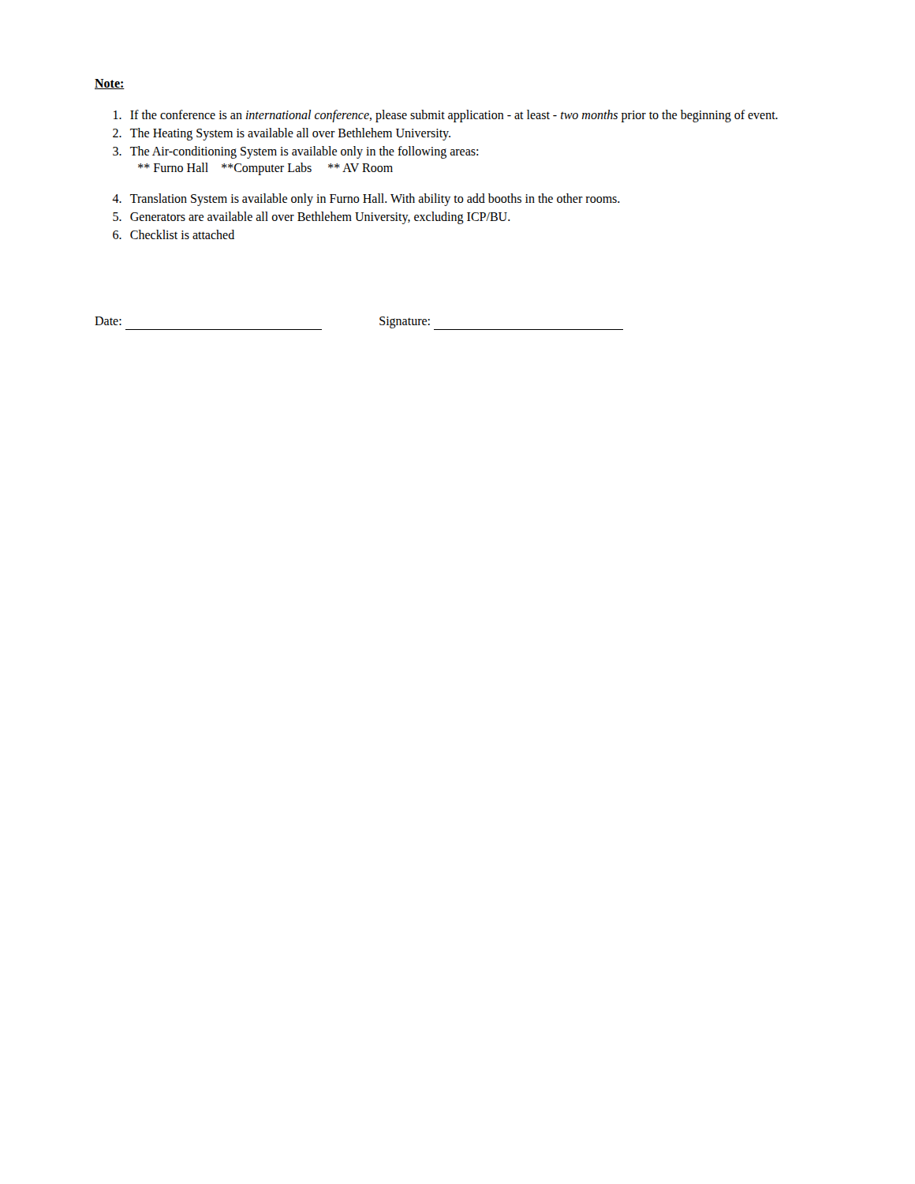Note:
If the conference is an international conference, please submit application - at least - two months prior to the beginning of event.
The Heating System is available all over Bethlehem University.
The Air-conditioning System is available only in the following areas:
** Furno Hall **Computer Labs ** AV Room
Translation System is available only in Furno Hall. With ability to add booths in the other rooms.
Generators are available all over Bethlehem University, excluding ICP/BU.
Checklist is attached
Date:
Signature: